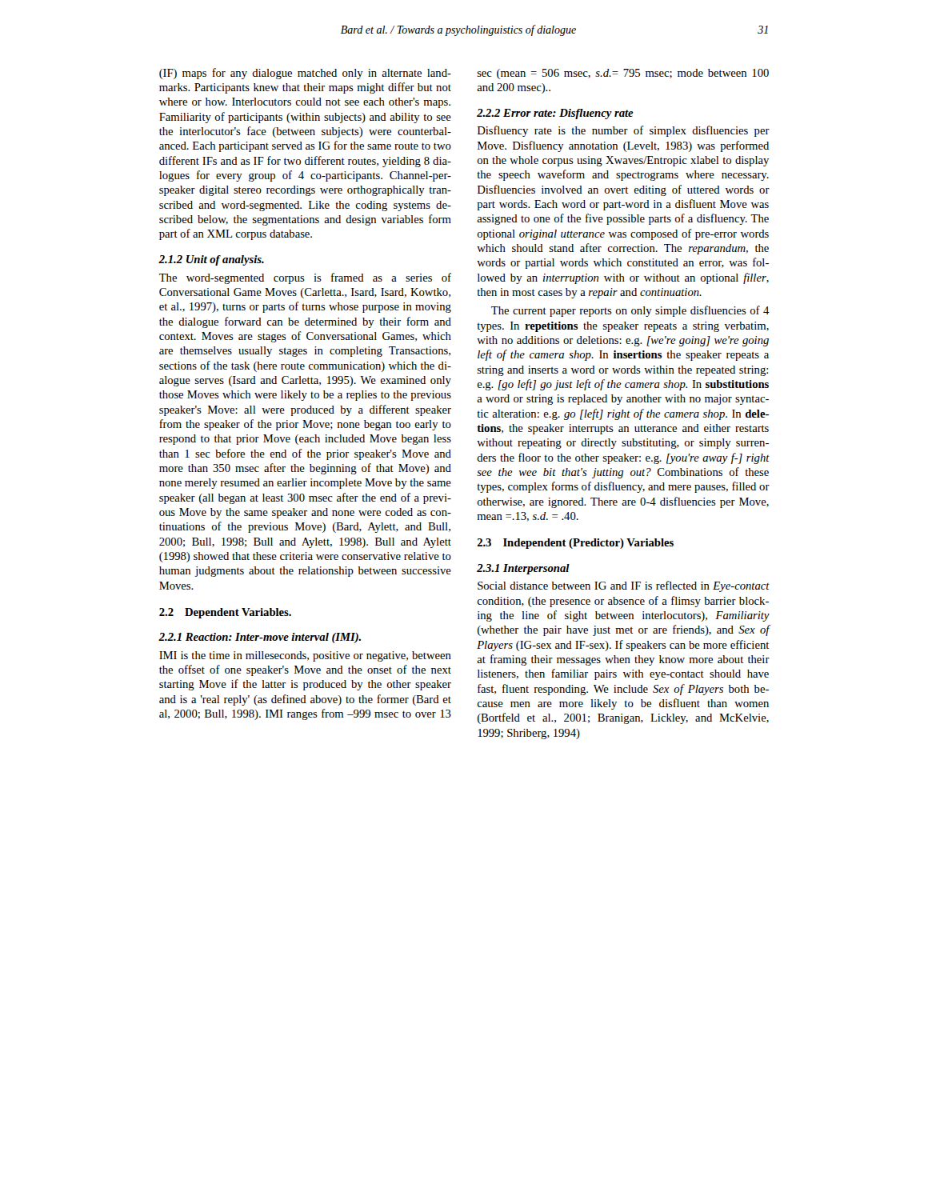Bard et al. / Towards a psycholinguistics of dialogue 31
(IF) maps for any dialogue matched only in alternate landmarks. Participants knew that their maps might differ but not where or how. Interlocutors could not see each other's maps. Familiarity of participants (within subjects) and ability to see the interlocutor's face (between subjects) were counterbalanced. Each participant served as IG for the same route to two different IFs and as IF for two different routes, yielding 8 dialogues for every group of 4 co-participants. Channel-per-speaker digital stereo recordings were orthographically transcribed and word-segmented. Like the coding systems described below, the segmentations and design variables form part of an XML corpus database.
2.1.2 Unit of analysis.
The word-segmented corpus is framed as a series of Conversational Game Moves (Carletta., Isard, Isard, Kowtko, et al., 1997), turns or parts of turns whose purpose in moving the dialogue forward can be determined by their form and context. Moves are stages of Conversational Games, which are themselves usually stages in completing Transactions, sections of the task (here route communication) which the dialogue serves (Isard and Carletta, 1995). We examined only those Moves which were likely to be a replies to the previous speaker's Move: all were produced by a different speaker from the speaker of the prior Move; none began too early to respond to that prior Move (each included Move began less than 1 sec before the end of the prior speaker's Move and more than 350 msec after the beginning of that Move) and none merely resumed an earlier incomplete Move by the same speaker (all began at least 300 msec after the end of a previous Move by the same speaker and none were coded as continuations of the previous Move) (Bard, Aylett, and Bull, 2000; Bull, 1998; Bull and Aylett, 1998). Bull and Aylett (1998) showed that these criteria were conservative relative to human judgments about the relationship between successive Moves.
2.2 Dependent Variables.
2.2.1 Reaction: Inter-move interval (IMI).
IMI is the time in milleseconds, positive or negative, between the offset of one speaker's Move and the onset of the next starting Move if the latter is produced by the other speaker and is a 'real reply' (as defined above) to the former (Bard et al, 2000; Bull, 1998). IMI ranges from –999 msec to over 13 sec (mean = 506 msec, s.d.= 795 msec; mode between 100 and 200 msec)..
2.2.2 Error rate: Disfluency rate
Disfluency rate is the number of simplex disfluencies per Move. Disfluency annotation (Levelt, 1983) was performed on the whole corpus using Xwaves/Entropic xlabel to display the speech waveform and spectrograms where necessary. Disfluencies involved an overt editing of uttered words or part words. Each word or part-word in a disfluent Move was assigned to one of the five possible parts of a disfluency. The optional original utterance was composed of pre-error words which should stand after correction. The reparandum, the words or partial words which constituted an error, was followed by an interruption with or without an optional filler, then in most cases by a repair and continuation.
The current paper reports on only simple disfluencies of 4 types. In repetitions the speaker repeats a string verbatim, with no additions or deletions: e.g. [we're going] we're going left of the camera shop. In insertions the speaker repeats a string and inserts a word or words within the repeated string: e.g. [go left] go just left of the camera shop. In substitutions a word or string is replaced by another with no major syntactic alteration: e.g. go [left] right of the camera shop. In deletions, the speaker interrupts an utterance and either restarts without repeating or directly substituting, or simply surrenders the floor to the other speaker: e.g. [you're away f-] right see the wee bit that's jutting out? Combinations of these types, complex forms of disfluency, and mere pauses, filled or otherwise, are ignored. There are 0-4 disfluencies per Move, mean =.13, s.d. = .40.
2.3 Independent (Predictor) Variables
2.3.1 Interpersonal
Social distance between IG and IF is reflected in Eye-contact condition, (the presence or absence of a flimsy barrier blocking the line of sight between interlocutors), Familiarity (whether the pair have just met or are friends), and Sex of Players (IG-sex and IF-sex). If speakers can be more efficient at framing their messages when they know more about their listeners, then familiar pairs with eye-contact should have fast, fluent responding. We include Sex of Players both because men are more likely to be disfluent than women (Bortfeld et al., 2001; Branigan, Lickley, and McKelvie, 1999; Shriberg, 1994)